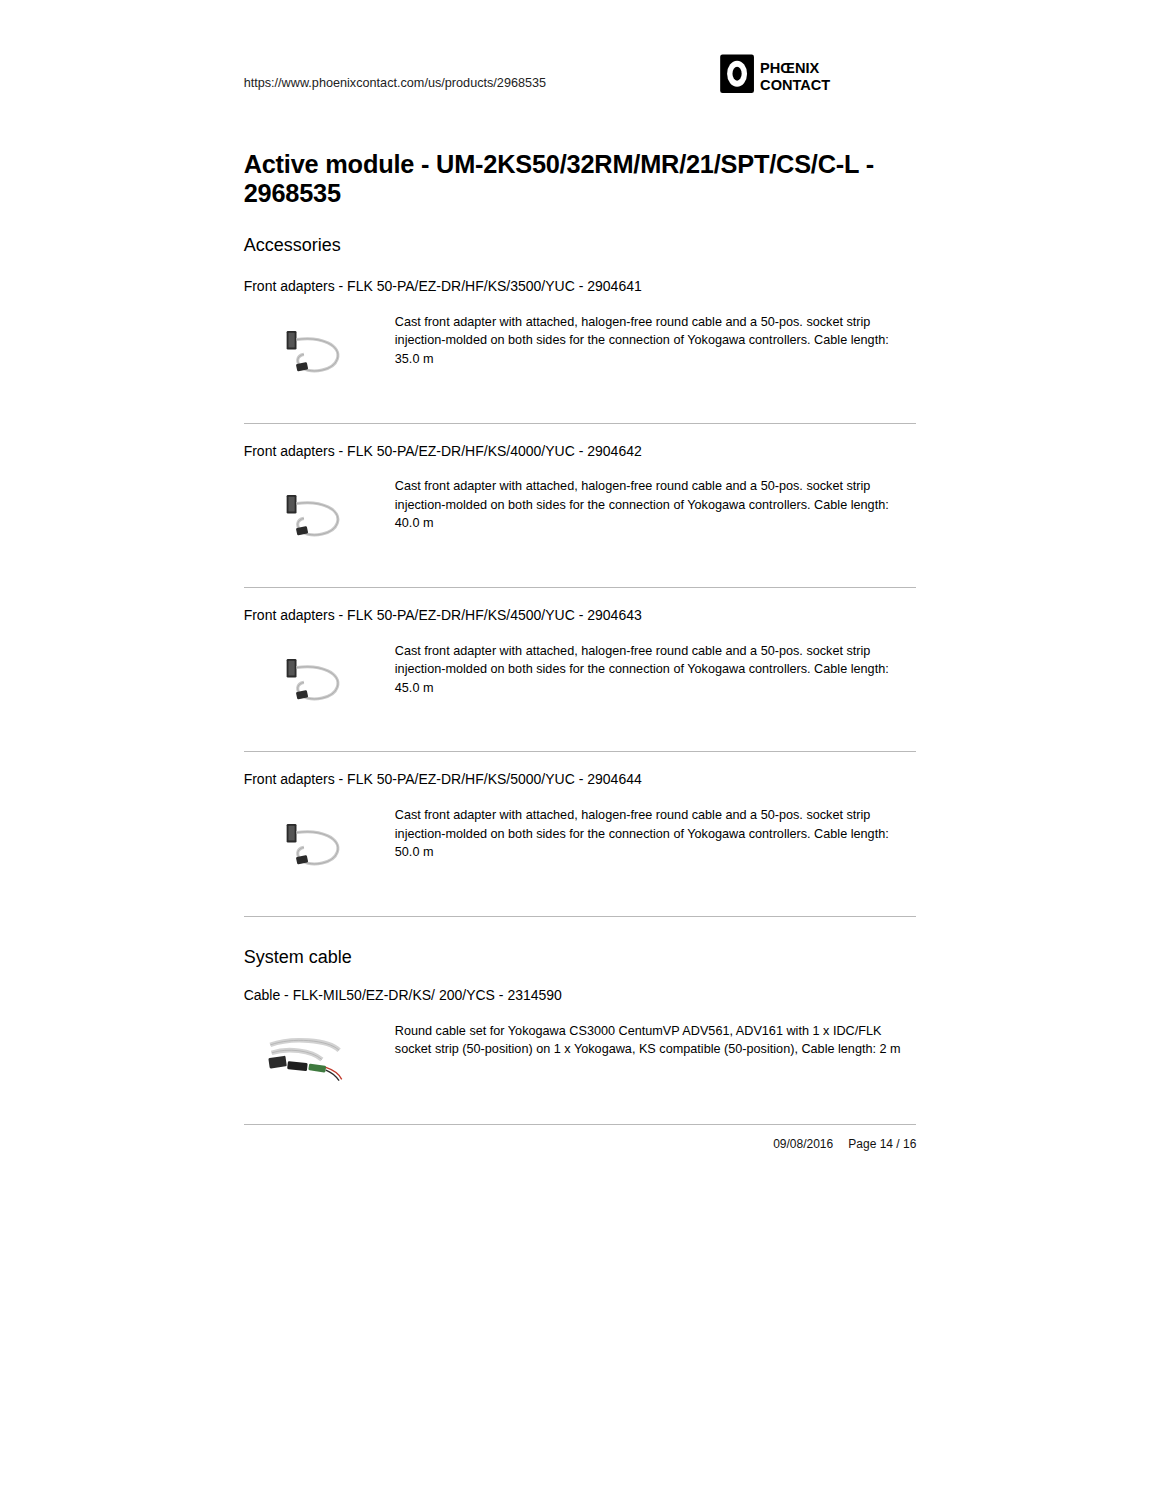https://www.phoenixcontact.com/us/products/2968535
PHŒNIX CONTACT
Active module - UM-2KS50/32RM/MR/21/SPT/CS/C-L - 2968535
Accessories
Front adapters - FLK 50-PA/EZ-DR/HF/KS/3500/YUC - 2904641
Cast front adapter with attached, halogen-free round cable and a 50-pos. socket strip injection-molded on both sides for the connection of Yokogawa controllers. Cable length: 35.0 m
Front adapters - FLK 50-PA/EZ-DR/HF/KS/4000/YUC - 2904642
Cast front adapter with attached, halogen-free round cable and a 50-pos. socket strip injection-molded on both sides for the connection of Yokogawa controllers. Cable length: 40.0 m
Front adapters - FLK 50-PA/EZ-DR/HF/KS/4500/YUC - 2904643
Cast front adapter with attached, halogen-free round cable and a 50-pos. socket strip injection-molded on both sides for the connection of Yokogawa controllers. Cable length: 45.0 m
Front adapters - FLK 50-PA/EZ-DR/HF/KS/5000/YUC - 2904644
Cast front adapter with attached, halogen-free round cable and a 50-pos. socket strip injection-molded on both sides for the connection of Yokogawa controllers. Cable length: 50.0 m
System cable
Cable - FLK-MIL50/EZ-DR/KS/ 200/YCS - 2314590
Round cable set for Yokogawa CS3000 CentumVP ADV561, ADV161 with 1 x IDC/FLK socket strip (50-position) on 1 x Yokogawa, KS compatible (50-position), Cable length: 2 m
09/08/2016 Page 14 / 16